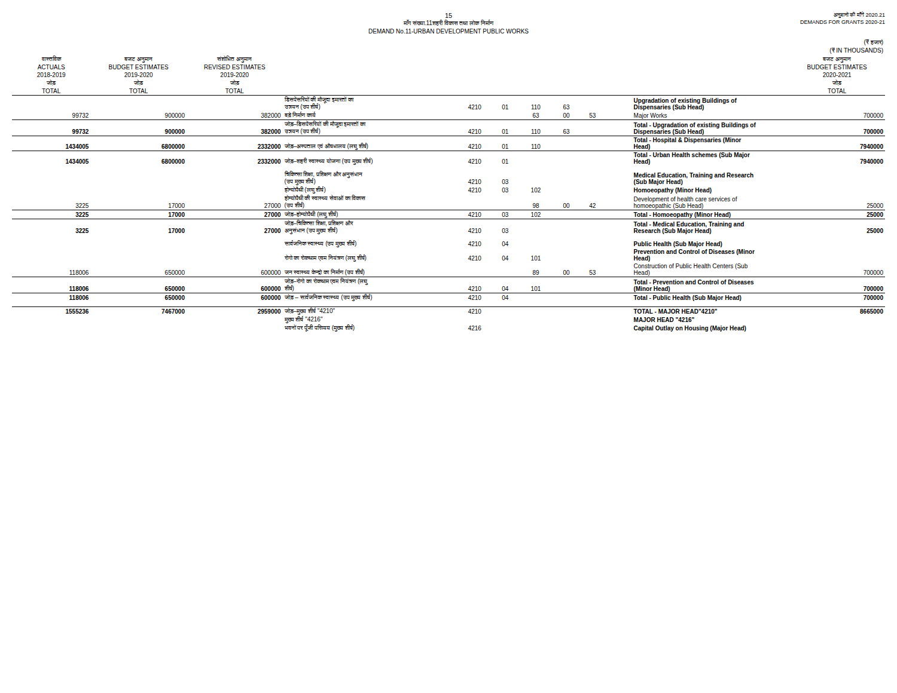अनुदानों की माँगें 2020.21
DEMANDS FOR GRANTS 2020-21
15
माँग संख्या.11शहरी विकास तथा लोक निर्माण
DEMAND No.11-URBAN DEVELOPMENT PUBLIC WORKS
| | (₹ हजार) |
| | (₹ IN THOUSANDS) |
| वास्तविक | बजट अनुमान | संशोधित अनुमान | | बजट अनुमान |
| ACTUALS | BUDGET ESTIMATES | REVISED ESTIMATES | | BUDGET ESTIMATES |
| 2018-2019 | 2019-2020 | 2019-2020 | | 2020-2021 |
| जोड़ | जोड़ | जोड़ | | जोड़ |
| TOTAL | TOTAL | TOTAL | | TOTAL |
| | डिसपेंसरियों की मौजूदा इमारतों का उन्नयन (उप शीर्ष) | 4210 | 01 | 110 | 63 | | Upgradation of existing Buildings of Dispensaries (Sub Head) | |
| 99732 | 900000 | 382000 | बड़े निर्माण कार्य | | | 63 | 00 | 53 | | Major Works | 700000 |
| 99732 | 900000 | 382000 | जोड़–डिसपेंसरियों की मौजूदा इमारतों का उन्नयन (उप शीर्ष) | 4210 | 01 | 110 | 63 | | Total - Upgradation of existing Buildings of Dispensaries (Sub Head) | 700000 |
| 1434005 | 6800000 | 2332000 | जोड़–अस्पताल एवं औषधालय (लघु शीर्ष) | 4210 | 01 | 110 | | Total - Hospital & Dispensaries (Minor Head) | 7940000 |
| 1434005 | 6800000 | 2332000 | जोड़–शहरी स्वास्थ्य योजना (उप मुख्य शीर्ष) | 4210 | 01 | | Total - Urban Health schemes (Sub Major Head) | 7940000 |
| | चिकित्सा शिक्षा, प्रशिक्षण और अनुसंधान (उप मुख्य शीर्ष) | 4210 | 03 | | Medical Education, Training and Research (Sub Major Head) | |
| | होम्योपैथी (लघु शीर्ष) | 4210 | 03 | 102 | | Homoeopathy (Minor Head) | |
| 3225 | 17000 | 27000 | होम्योपैथी की स्वास्थ्य सेवाओं का विकास (उप शीर्ष) | | | 98 | 00 | 42 | | Development of health care services of homoeopathic (Sub Head) | 25000 |
| 3225 | 17000 | 27000 | जोड़–होम्योपैथी (लघु शीर्ष) | 4210 | 03 | 102 | | Total - Homoeopathy (Minor Head) | 25000 |
| 3225 | 17000 | 27000 | जोड़–चिकित्सा शिक्षा, प्रशिक्षण और अनुसंधान (उप मुख्य शीर्ष) | 4210 | 03 | | Total - Medical Education, Training and Research (Sub Major Head) | 25000 |
| | सार्वजनिक स्वास्थ्य (उप मुख्य शीर्ष) | 4210 | 04 | | Public Health (Sub Major Head) | |
| | रोगो का रोकथाम एवम नियंत्रण (लघु शीर्ष) | 4210 | 04 | 101 | | Prevention and Control of Diseases (Minor Head) | |
| 118006 | 650000 | 600000 | जन स्वास्थ्य केन्द्रो का निर्माण (उप शीर्ष) | | | 89 | 00 | 53 | | Construction of Public Health Centers (Sub Head) | 700000 |
| 118006 | 650000 | 600000 | जोड़–रोगो का रोकथाम एवम नियंत्रण (लघु शीर्ष) | 4210 | 04 | 101 | | Total - Prevention and Control of Diseases (Minor Head) | 700000 |
| 118006 | 650000 | 600000 | जोड़ – सार्वजनिक स्वास्थ्य (उप मुख्य शीर्ष) | 4210 | 04 | | Total - Public Health (Sub Major Head) | 700000 |
| 1555236 | 7467000 | 2959000 | जोड़–मुख्य शीर्ष "4210" | 4210 | | TOTAL - MAJOR HEAD"4210" | 8665000 |
| | मुख्य शीर्ष "4216" | | MAJOR HEAD "4216" | |
| | भवनों पर पूँजी परिव्यय (मुख्य शीर्ष) | 4216 | | Capital Outlay on Housing (Major Head) | |